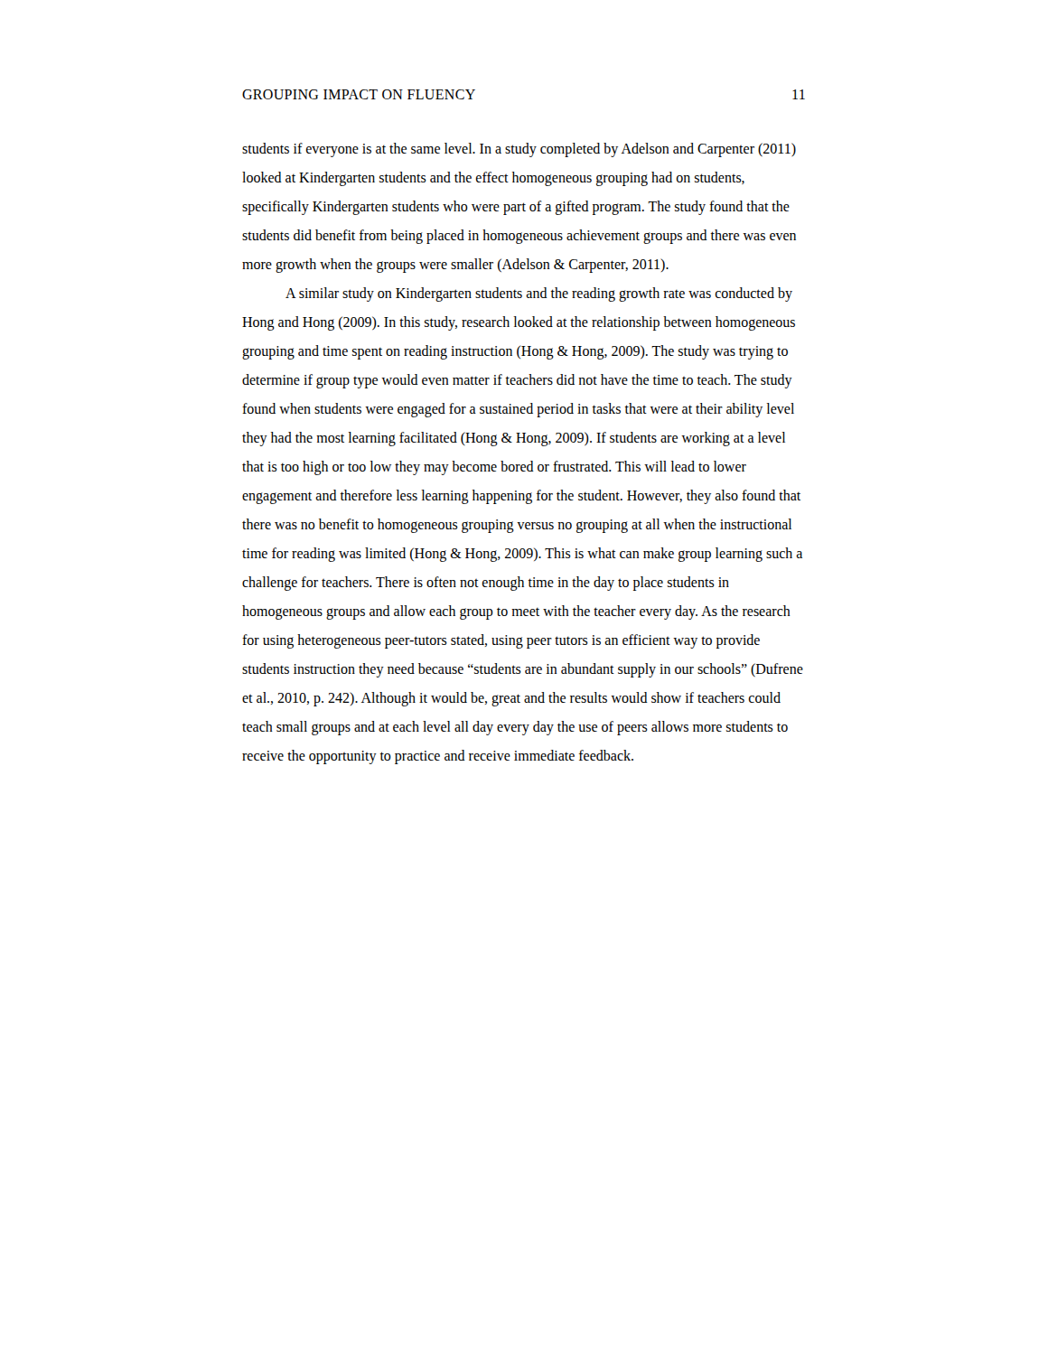Grouping Impact on Fluency 11
students if everyone is at the same level. In a study completed by Adelson and Carpenter (2011) looked at Kindergarten students and the effect homogeneous grouping had on students, specifically Kindergarten students who were part of a gifted program. The study found that the students did benefit from being placed in homogeneous achievement groups and there was even more growth when the groups were smaller (Adelson & Carpenter, 2011).
A similar study on Kindergarten students and the reading growth rate was conducted by Hong and Hong (2009). In this study, research looked at the relationship between homogeneous grouping and time spent on reading instruction (Hong & Hong, 2009). The study was trying to determine if group type would even matter if teachers did not have the time to teach. The study found when students were engaged for a sustained period in tasks that were at their ability level they had the most learning facilitated (Hong & Hong, 2009). If students are working at a level that is too high or too low they may become bored or frustrated. This will lead to lower engagement and therefore less learning happening for the student. However, they also found that there was no benefit to homogeneous grouping versus no grouping at all when the instructional time for reading was limited (Hong & Hong, 2009). This is what can make group learning such a challenge for teachers. There is often not enough time in the day to place students in homogeneous groups and allow each group to meet with the teacher every day. As the research for using heterogeneous peer-tutors stated, using peer tutors is an efficient way to provide students instruction they need because “students are in abundant supply in our schools” (Dufrene et al., 2010, p. 242). Although it would be, great and the results would show if teachers could teach small groups and at each level all day every day the use of peers allows more students to receive the opportunity to practice and receive immediate feedback.